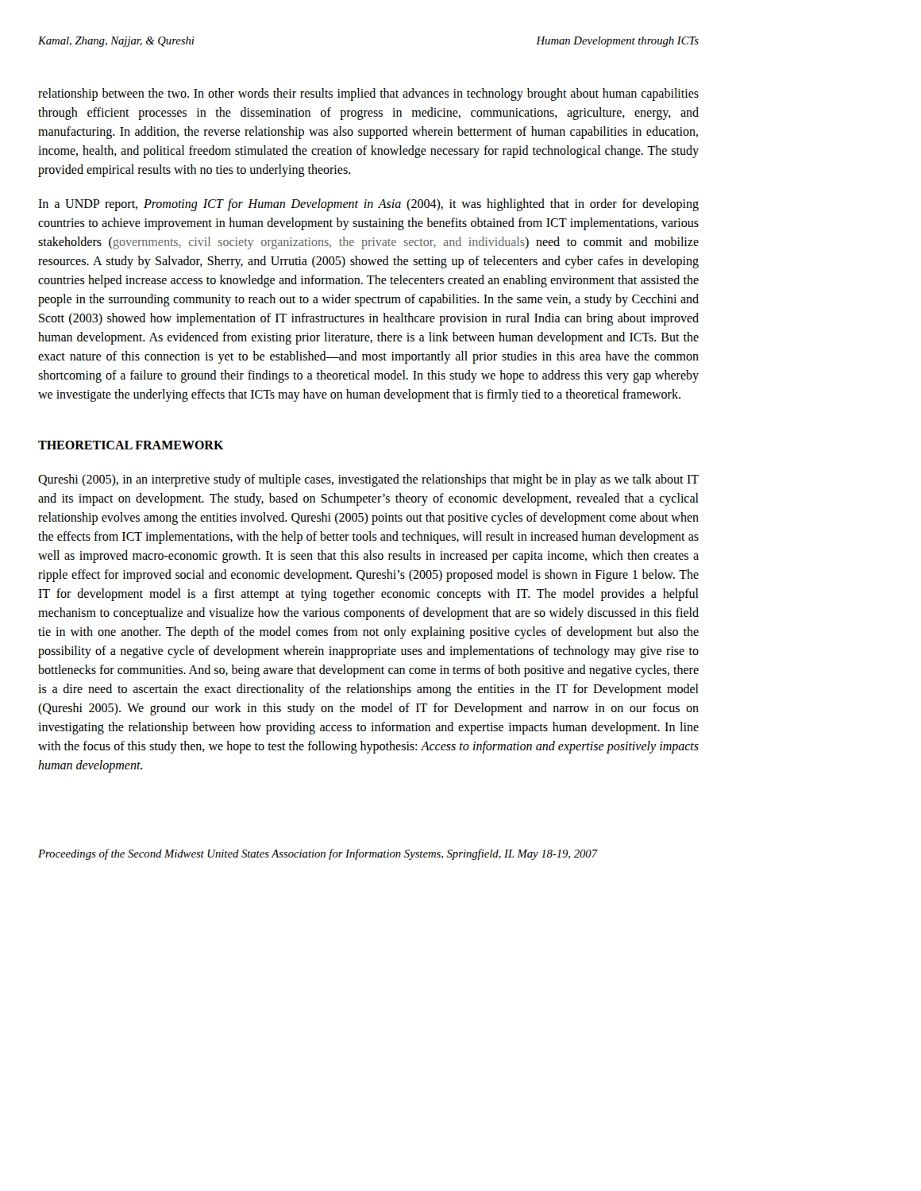Kamal, Zhang, Najjar, & Qureshi
Human Development through ICTs
relationship between the two. In other words their results implied that advances in technology brought about human capabilities through efficient processes in the dissemination of progress in medicine, communications, agriculture, energy, and manufacturing. In addition, the reverse relationship was also supported wherein betterment of human capabilities in education, income, health, and political freedom stimulated the creation of knowledge necessary for rapid technological change. The study provided empirical results with no ties to underlying theories.
In a UNDP report, Promoting ICT for Human Development in Asia (2004), it was highlighted that in order for developing countries to achieve improvement in human development by sustaining the benefits obtained from ICT implementations, various stakeholders (governments, civil society organizations, the private sector, and individuals) need to commit and mobilize resources. A study by Salvador, Sherry, and Urrutia (2005) showed the setting up of telecenters and cyber cafes in developing countries helped increase access to knowledge and information. The telecenters created an enabling environment that assisted the people in the surrounding community to reach out to a wider spectrum of capabilities. In the same vein, a study by Cecchini and Scott (2003) showed how implementation of IT infrastructures in healthcare provision in rural India can bring about improved human development. As evidenced from existing prior literature, there is a link between human development and ICTs. But the exact nature of this connection is yet to be established—and most importantly all prior studies in this area have the common shortcoming of a failure to ground their findings to a theoretical model. In this study we hope to address this very gap whereby we investigate the underlying effects that ICTs may have on human development that is firmly tied to a theoretical framework.
THEORETICAL FRAMEWORK
Qureshi (2005), in an interpretive study of multiple cases, investigated the relationships that might be in play as we talk about IT and its impact on development. The study, based on Schumpeter’s theory of economic development, revealed that a cyclical relationship evolves among the entities involved. Qureshi (2005) points out that positive cycles of development come about when the effects from ICT implementations, with the help of better tools and techniques, will result in increased human development as well as improved macro-economic growth. It is seen that this also results in increased per capita income, which then creates a ripple effect for improved social and economic development. Qureshi’s (2005) proposed model is shown in Figure 1 below. The IT for development model is a first attempt at tying together economic concepts with IT. The model provides a helpful mechanism to conceptualize and visualize how the various components of development that are so widely discussed in this field tie in with one another. The depth of the model comes from not only explaining positive cycles of development but also the possibility of a negative cycle of development wherein inappropriate uses and implementations of technology may give rise to bottlenecks for communities. And so, being aware that development can come in terms of both positive and negative cycles, there is a dire need to ascertain the exact directionality of the relationships among the entities in the IT for Development model (Qureshi 2005). We ground our work in this study on the model of IT for Development and narrow in on our focus on investigating the relationship between how providing access to information and expertise impacts human development. In line with the focus of this study then, we hope to test the following hypothesis: Access to information and expertise positively impacts human development.
Proceedings of the Second Midwest United States Association for Information Systems, Springfield, IL May 18-19, 2007